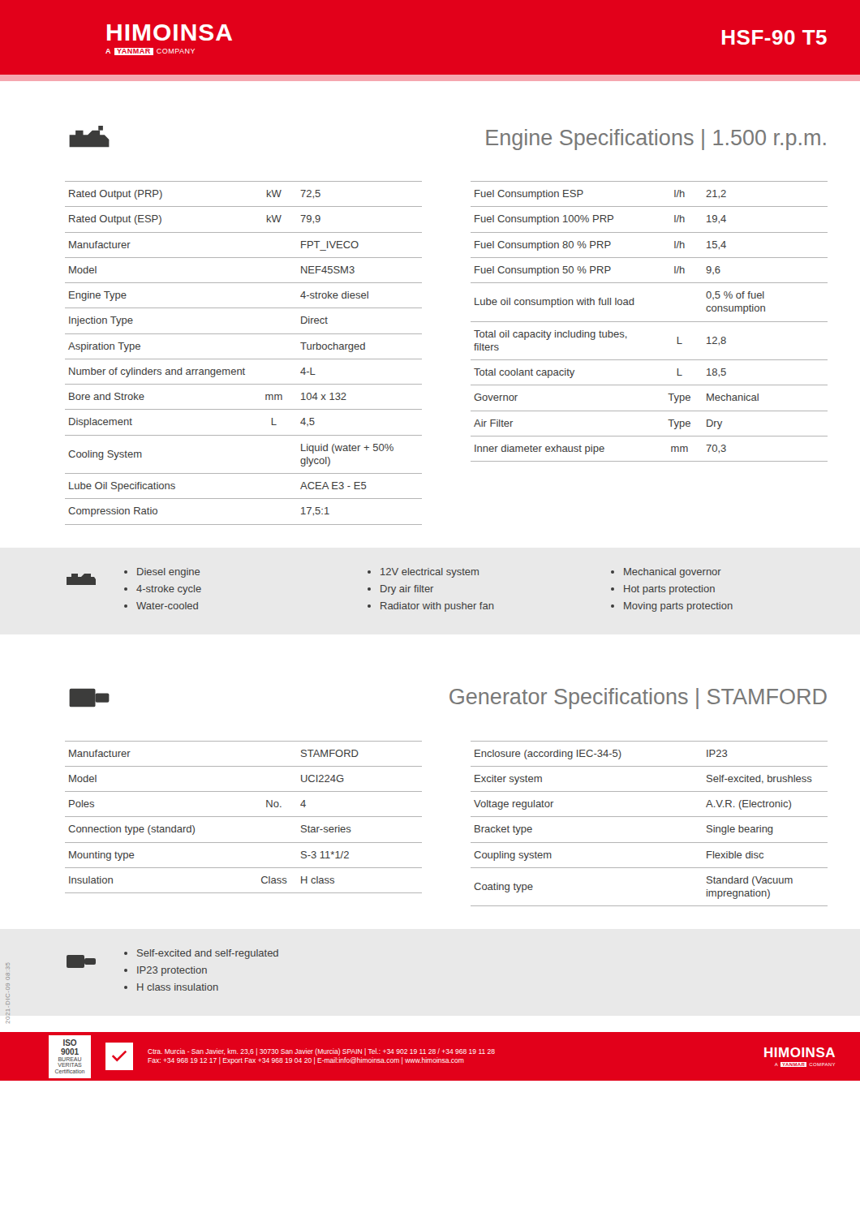HIMOINSA
AYANMAR COMPANY
HSF-90 T5
Engine Specifications | 1.500 r.p.m.
| Rated Output (PRP) | kW | 72,5 |
| Rated Output (ESP) | kW | 79,9 |
| Manufacturer | | FPT_IVECO |
| Model | | NEF45SM3 |
| Engine Type | | 4-stroke diesel |
| Injection Type | | Direct |
| Aspiration Type | | Turbocharged |
| Number of cylinders and arrangement | | 4-L |
| Bore and Stroke | mm | 104 x 132 |
| Displacement | L | 4,5 |
| Cooling System | | Liquid (water + 50% glycol) |
| Lube Oil Specifications | | ACEA E3 - E5 |
| Compression Ratio | | 17,5:1 |
| Fuel Consumption ESP | l/h | 21,2 |
| Fuel Consumption 100% PRP | l/h | 19,4 |
| Fuel Consumption 80 % PRP | l/h | 15,4 |
| Fuel Consumption 50 % PRP | l/h | 9,6 |
| Lube oil consumption with full load | | 0,5 % of fuel consumption |
| Total oil capacity including tubes, filters | L | 12,8 |
| Total coolant capacity | L | 18,5 |
| Governor | Type | Mechanical |
| Air Filter | Type | Dry |
| Inner diameter exhaust pipe | mm | 70,3 |
Diesel engine
4-stroke cycle
Water-cooled
12V electrical system
Dry air filter
Radiator with pusher fan
Mechanical governor
Hot parts protection
Moving parts protection
Generator Specifications | STAMFORD
| Manufacturer | | STAMFORD |
| Model | | UCI224G |
| Poles | No. | 4 |
| Connection type (standard) | | Star-series |
| Mounting type | | S-3 11*1/2 |
| Insulation | Class | H class |
| Enclosure (according IEC-34-5) | | IP23 |
| Exciter system | | Self-excited, brushless |
| Voltage regulator | | A.V.R. (Electronic) |
| Bracket type | | Single bearing |
| Coupling system | | Flexible disc |
| Coating type | | Standard (Vacuum impregnation) |
Self-excited and self-regulated
IP23 protection
H class insulation
2021-DIC-09 08:35
ISO 9001 BUREAU VERITAS
Certification
Ctra. Murcia - San Javier, km. 23,6 | 30730 San Javier (Murcia) SPAIN | Tel.: +34 902 19 11 28 / +34 968 19 11 28
Fax: +34 968 19 12 17 | Export Fax +34 968 19 04 20 | E-mail:info@himoinsa.com | www.himoinsa.com
HIMOINSA
AYANMAR COMPANY